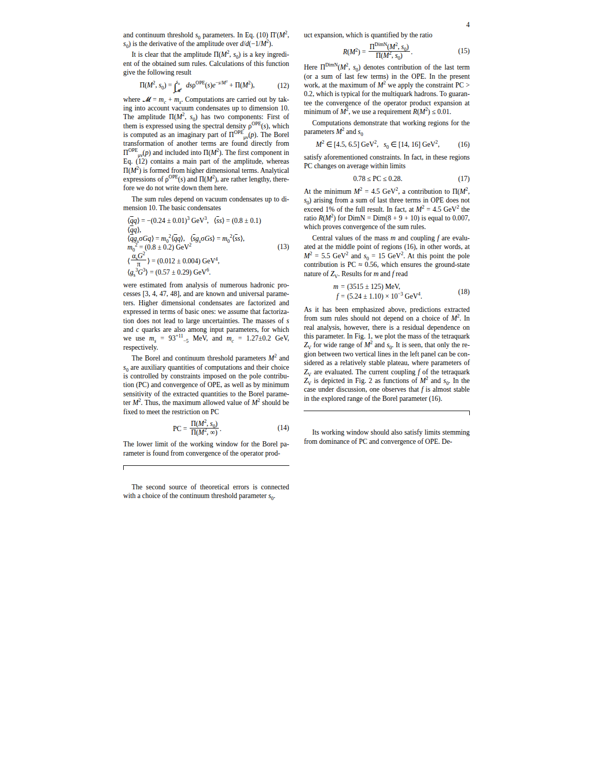4
and continuum threshold s0 parameters. In Eq. (10) Π′(M2, s0) is the derivative of the amplitude over d/d(−1/M2).
It is clear that the amplitude Π(M2, s0) is a key ingredient of the obtained sum rules. Calculations of this function give the following result
Π(M2, s0) = ∫s0 𝓜2 dsρOPE(s)e−s/M2 + Π(M2),
(12)
where 𝓜 = mc + ms. Computations are carried out by taking into account vacuum condensates up to dimension 10. The amplitude Π(M2, s0) has two components: First of them is expressed using the spectral density ρOPE(s), which is computed as an imaginary part of ΠOPEμν(p). The Borel transformation of another terms are found directly from ΠOPEμν(p) and included into Π(M2). The first component in Eq. (12) contains a main part of the amplitude, whereas Π(M2) is formed from higher dimensional terms. Analytical expressions of ρOPE(s) and Π(M2), are rather lengthy, therefore we do not write down them here.
The sum rules depend on vacuum condensates up to dimension 10. The basic condensates
⟨qq⟩ = −(0.24 ± 0.01)3 GeV3, ⟨ss⟩ = (0.8 ± 0.1)⟨qq⟩,
⟨qgsσGq⟩ = m02⟨qq⟩, ⟨sgsσGs⟩ = m02⟨ss⟩,
m02 = (0.8 ± 0.2) GeV2
⟨αsG2 π⟩ = (0.012 ± 0.004) GeV4,
⟨gs3G3⟩ = (0.57 ± 0.29) GeV6.
(13)
were estimated from analysis of numerous hadronic processes [3, 4, 47, 48], and are known and universal parameters. Higher dimensional condensates are factorized and expressed in terms of basic ones: we assume that factorization does not lead to large uncertainties. The masses of s and c quarks are also among input parameters, for which we use ms = 93+11−5 MeV, and mc = 1.27±0.2 GeV, respectively.
The Borel and continuum threshold parameters M2 and s0 are auxiliary quantities of computations and their choice is controlled by constraints imposed on the pole contribution (PC) and convergence of OPE, as well as by minimum sensitivity of the extracted quantities to the Borel parameter M2. Thus, the maximum allowed value of M2 should be fixed to meet the restriction on PC
PC = Π(M2, s0) Π(M2, ∞).
(14)
The lower limit of the working window for the Borel parameter is found from convergence of the operator prod-
The second source of theoretical errors is connected with a choice of the continuum threshold parameter s0.
uct expansion, which is quantified by the ratio
R(M2) = ΠDimN(M2, s0) Π(M2, s0).
(15)
Here ΠDimN(M2, s0) denotes contribution of the last term (or a sum of last few terms) in the OPE. In the present work, at the maximum of M2 we apply the constraint PC > 0.2, which is typical for the multiquark hadrons. To guarantee the convergence of the operator product expansion at minimum of M2, we use a requirement R(M2) ≤ 0.01.
Computations demonstrate that working regions for the parameters M2 and s0
M2 ∈ [4.5, 6.5] GeV2, s0 ∈ [14, 16] GeV2,
(16)
satisfy aforementioned constraints. In fact, in these regions PC changes on average within limits
0.78 ≤ PC ≤ 0.28.
(17)
At the minimum M2 = 4.5 GeV2, a contribution to Π(M2, s0) arising from a sum of last three terms in OPE does not exceed 1% of the full result. In fact, at M2 = 4.5 GeV2 the ratio R(M2) for DimN = Dim(8 + 9 + 10) is equal to 0.007, which proves convergence of the sum rules.
Central values of the mass m and coupling f are evaluated at the middle point of regions (16), in other words, at M2 = 5.5 GeV2 and s0 = 15 GeV2. At this point the pole contribution is PC ≈ 0.56, which ensures the ground-state nature of ZV. Results for m and f read
m
=
(3515 ± 125) MeV,
f
=
(5.24 ± 1.10) × 10−3 GeV4.
(18)
As it has been emphasized above, predictions extracted from sum rules should not depend on a choice of M2. In real analysis, however, there is a residual dependence on this parameter. In Fig. 1, we plot the mass of the tetraquark ZV for wide range of M2 and s0. It is seen, that only the region between two vertical lines in the left panel can be considered as a relatively stable plateau, where parameters of ZV are evaluated. The current coupling f of the tetraquark ZV is depicted in Fig. 2 as functions of M2 and s0. In the case under discussion, one observes that f is almost stable in the explored range of the Borel parameter (16).
Its working window should also satisfy limits stemming from dominance of PC and convergence of OPE. De-